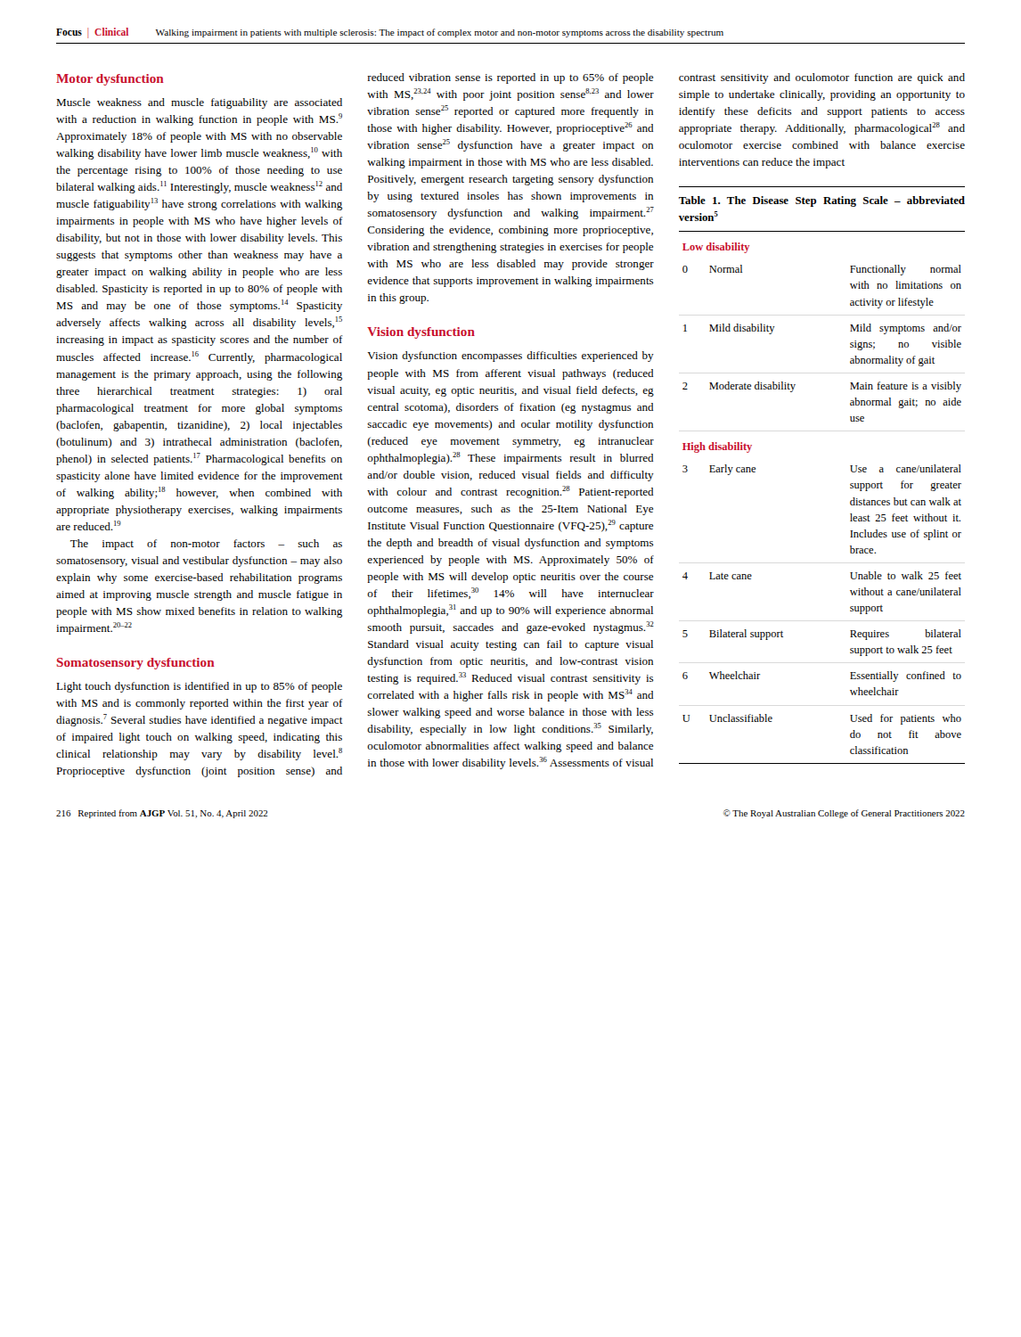Focus | Clinical Walking impairment in patients with multiple sclerosis: The impact of complex motor and non-motor symptoms across the disability spectrum
Motor dysfunction
Muscle weakness and muscle fatiguability are associated with a reduction in walking function in people with MS.9 Approximately 18% of people with MS with no observable walking disability have lower limb muscle weakness,10 with the percentage rising to 100% of those needing to use bilateral walking aids.11 Interestingly, muscle weakness12 and muscle fatiguability13 have strong correlations with walking impairments in people with MS who have higher levels of disability, but not in those with lower disability levels. This suggests that symptoms other than weakness may have a greater impact on walking ability in people who are less disabled. Spasticity is reported in up to 80% of people with MS and may be one of those symptoms.14 Spasticity adversely affects walking across all disability levels,15 increasing in impact as spasticity scores and the number of muscles affected increase.16 Currently, pharmacological management is the primary approach, using the following three hierarchical treatment strategies: 1) oral pharmacological treatment for more global symptoms (baclofen, gabapentin, tizanidine), 2) local injectables (botulinum) and 3) intrathecal administration (baclofen, phenol) in selected patients.17 Pharmacological benefits on spasticity alone have limited evidence for the improvement of walking ability;18 however, when combined with appropriate physiotherapy exercises, walking impairments are reduced.19
The impact of non-motor factors – such as somatosensory, visual and vestibular dysfunction – may also explain why some exercise-based rehabilitation programs aimed at improving muscle strength and muscle fatigue in people with MS show mixed benefits in relation to walking impairment.20–22
Somatosensory dysfunction
Light touch dysfunction is identified in up to 85% of people with MS and is commonly reported within the first year of diagnosis.7 Several studies have identified a negative impact of impaired light touch on walking speed, indicating this clinical relationship may vary by disability level.8 Proprioceptive dysfunction (joint position sense) and reduced vibration sense is reported in up to 65% of people with MS,23,24 with poor joint position sense8,23 and lower vibration sense25 reported or captured more frequently in those with higher disability. However, proprioceptive26 and vibration sense25 dysfunction have a greater impact on walking impairment in those with MS who are less disabled. Positively, emergent research targeting sensory dysfunction by using textured insoles has shown improvements in somatosensory dysfunction and walking impairment.27 Considering the evidence, combining more proprioceptive, vibration and strengthening strategies in exercises for people with MS who are less disabled may provide stronger evidence that supports improvement in walking impairments in this group.
Vision dysfunction
Vision dysfunction encompasses difficulties experienced by people with MS from afferent visual pathways (reduced visual acuity, eg optic neuritis, and visual field defects, eg central scotoma), disorders of fixation (eg nystagmus and saccadic eye movements) and ocular motility dysfunction (reduced eye movement symmetry, eg intranuclear ophthalmoplegia).28 These impairments result in blurred and/or double vision, reduced visual fields and difficulty with colour and contrast recognition.28 Patient-reported outcome measures, such as the 25-Item National Eye Institute Visual Function Questionnaire (VFQ-25),29 capture the depth and breadth of visual dysfunction and symptoms experienced by people with MS. Approximately 50% of people with MS will develop optic neuritis over the course of their lifetimes,30 14% will have internuclear ophthalmoplegia,31 and up to 90% will experience abnormal smooth pursuit, saccades and gaze-evoked nystagmus.32 Standard visual acuity testing can fail to capture visual dysfunction from optic neuritis, and low-contrast vision testing is required.33 Reduced visual contrast sensitivity is correlated with a higher falls risk in people with MS34 and slower walking speed and worse balance in those with less disability, especially in low light conditions.35 Similarly, oculomotor abnormalities affect walking speed and balance in those with lower disability levels.36 Assessments of visual contrast sensitivity and oculomotor function are quick and simple to undertake clinically, providing an opportunity to identify these deficits and support patients to access appropriate therapy. Additionally, pharmacological28 and oculomotor exercise combined with balance exercise interventions can reduce the impact
Table 1. The Disease Step Rating Scale – abbreviated version5
| Low disability |
| 0 | Normal | Functionally normal with no limitations on activity or lifestyle |
| 1 | Mild disability | Mild symptoms and/or signs; no visible abnormality of gait |
| 2 | Moderate disability | Main feature is a visibly abnormal gait; no aide use |
| High disability |
| 3 | Early cane | Use a cane/unilateral support for greater distances but can walk at least 25 feet without it. Includes use of splint or brace. |
| 4 | Late cane | Unable to walk 25 feet without a cane/unilateral support |
| 5 | Bilateral support | Requires bilateral support to walk 25 feet |
| 6 | Wheelchair | Essentially confined to wheelchair |
| U | Unclassifiable | Used for patients who do not fit above classification |
216 Reprinted from AJGP Vol. 51, No. 4, April 2022
© The Royal Australian College of General Practitioners 2022